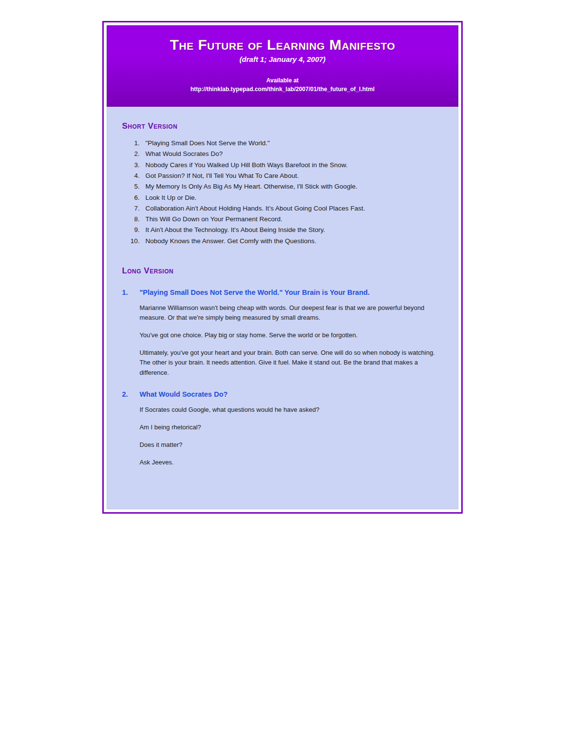The Future of Learning Manifesto
(draft 1; January 4, 2007)
Available at
http://thinklab.typepad.com/think_lab/2007/01/the_future_of_l.html
Short Version
"Playing Small Does Not Serve the World."
What Would Socrates Do?
Nobody Cares if You Walked Up Hill Both Ways Barefoot in the Snow.
Got Passion? If Not, I'll Tell You What To Care About.
My Memory Is Only As Big As My Heart. Otherwise, I'll Stick with Google.
Look It Up or Die.
Collaboration Ain't About Holding Hands. It’s About Going Cool Places Fast.
This Will Go Down on Your Permanent Record.
It Ain't About the Technology. It's About Being Inside the Story.
Nobody Knows the Answer. Get Comfy with the Questions.
Long Version
1. "Playing Small Does Not Serve the World." Your Brain is Your Brand.
Marianne Williamson wasn't being cheap with words. Our deepest fear is that we are powerful beyond measure. Or that we're simply being measured by small dreams.
You've got one choice. Play big or stay home. Serve the world or be forgotten.
Ultimately, you've got your heart and your brain. Both can serve. One will do so when nobody is watching. The other is your brain. It needs attention. Give it fuel. Make it stand out. Be the brand that makes a difference.
2. What Would Socrates Do?
If Socrates could Google, what questions would he have asked?
Am I being rhetorical?
Does it matter?
Ask Jeeves.